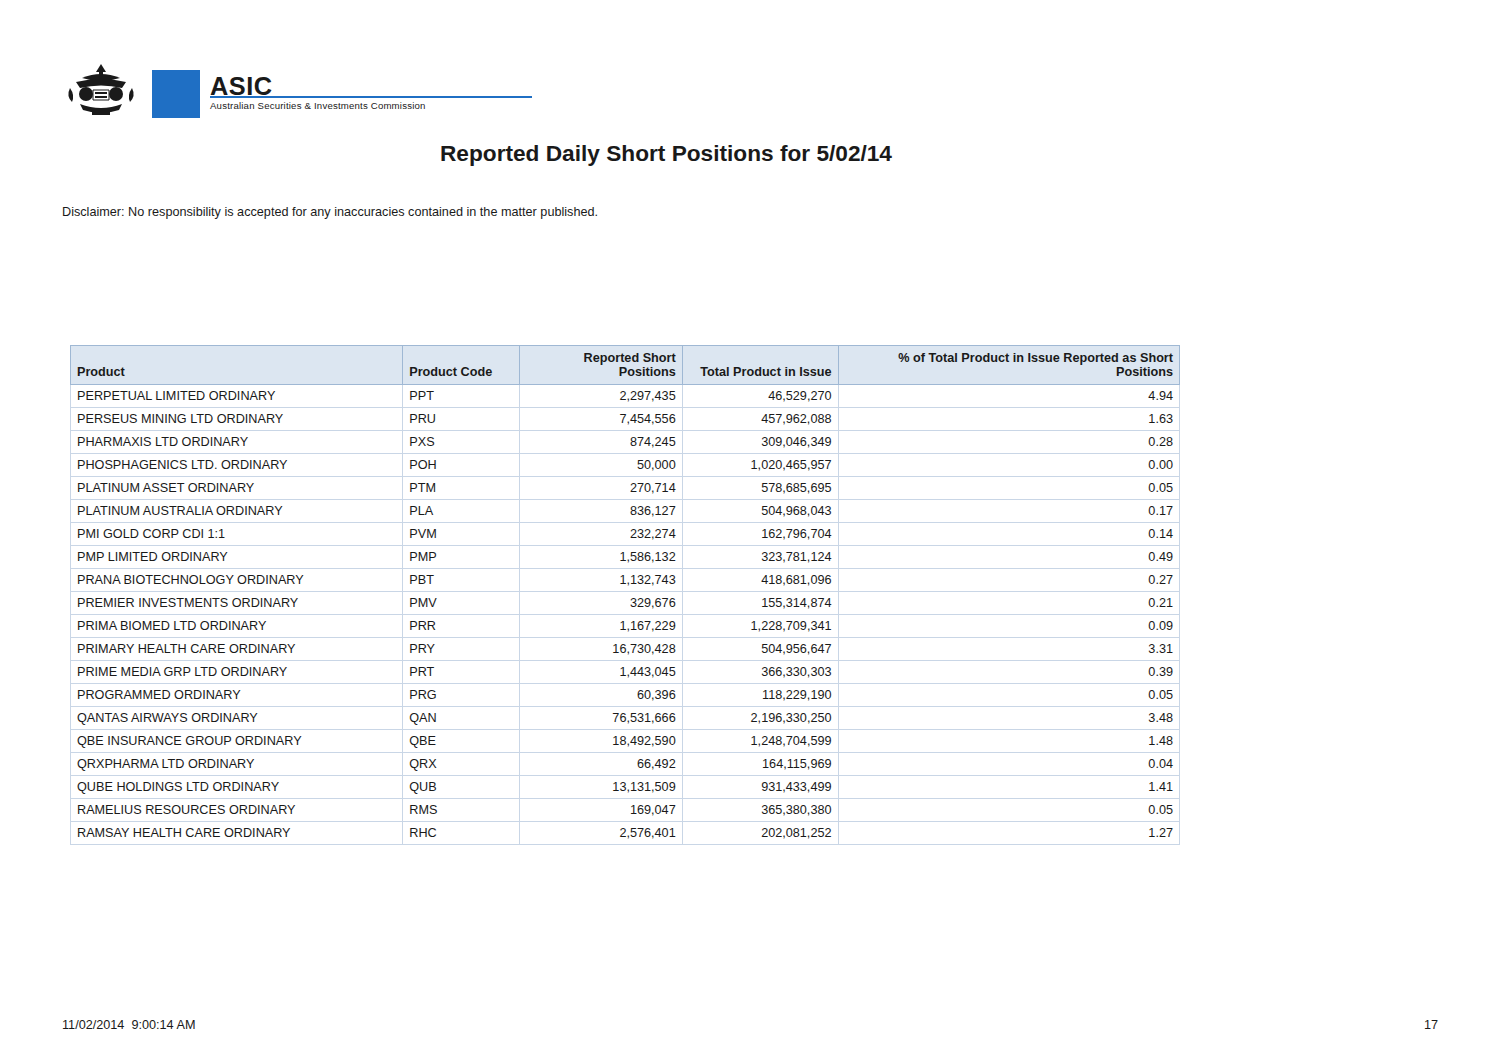ASIC
Australian Securities & Investments Commission
Reported Daily Short Positions for 5/02/14
Disclaimer: No responsibility is accepted for any inaccuracies contained in the matter published.
| Product | Product Code | Reported Short Positions | Total Product in Issue | % of Total Product in Issue Reported as Short Positions |
| --- | --- | --- | --- | --- |
| PERPETUAL LIMITED ORDINARY | PPT | 2,297,435 | 46,529,270 | 4.94 |
| PERSEUS MINING LTD ORDINARY | PRU | 7,454,556 | 457,962,088 | 1.63 |
| PHARMAXIS LTD ORDINARY | PXS | 874,245 | 309,046,349 | 0.28 |
| PHOSPHAGENICS LTD. ORDINARY | POH | 50,000 | 1,020,465,957 | 0.00 |
| PLATINUM ASSET ORDINARY | PTM | 270,714 | 578,685,695 | 0.05 |
| PLATINUM AUSTRALIA ORDINARY | PLA | 836,127 | 504,968,043 | 0.17 |
| PMI GOLD CORP CDI 1:1 | PVM | 232,274 | 162,796,704 | 0.14 |
| PMP LIMITED ORDINARY | PMP | 1,586,132 | 323,781,124 | 0.49 |
| PRANA BIOTECHNOLOGY ORDINARY | PBT | 1,132,743 | 418,681,096 | 0.27 |
| PREMIER INVESTMENTS ORDINARY | PMV | 329,676 | 155,314,874 | 0.21 |
| PRIMA BIOMED LTD ORDINARY | PRR | 1,167,229 | 1,228,709,341 | 0.09 |
| PRIMARY HEALTH CARE ORDINARY | PRY | 16,730,428 | 504,956,647 | 3.31 |
| PRIME MEDIA GRP LTD ORDINARY | PRT | 1,443,045 | 366,330,303 | 0.39 |
| PROGRAMMED ORDINARY | PRG | 60,396 | 118,229,190 | 0.05 |
| QANTAS AIRWAYS ORDINARY | QAN | 76,531,666 | 2,196,330,250 | 3.48 |
| QBE INSURANCE GROUP ORDINARY | QBE | 18,492,590 | 1,248,704,599 | 1.48 |
| QRXPHARMA LTD ORDINARY | QRX | 66,492 | 164,115,969 | 0.04 |
| QUBE HOLDINGS LTD ORDINARY | QUB | 13,131,509 | 931,433,499 | 1.41 |
| RAMELIUS RESOURCES ORDINARY | RMS | 169,047 | 365,380,380 | 0.05 |
| RAMSAY HEALTH CARE ORDINARY | RHC | 2,576,401 | 202,081,252 | 1.27 |
11/02/2014 9:00:14 AM
17